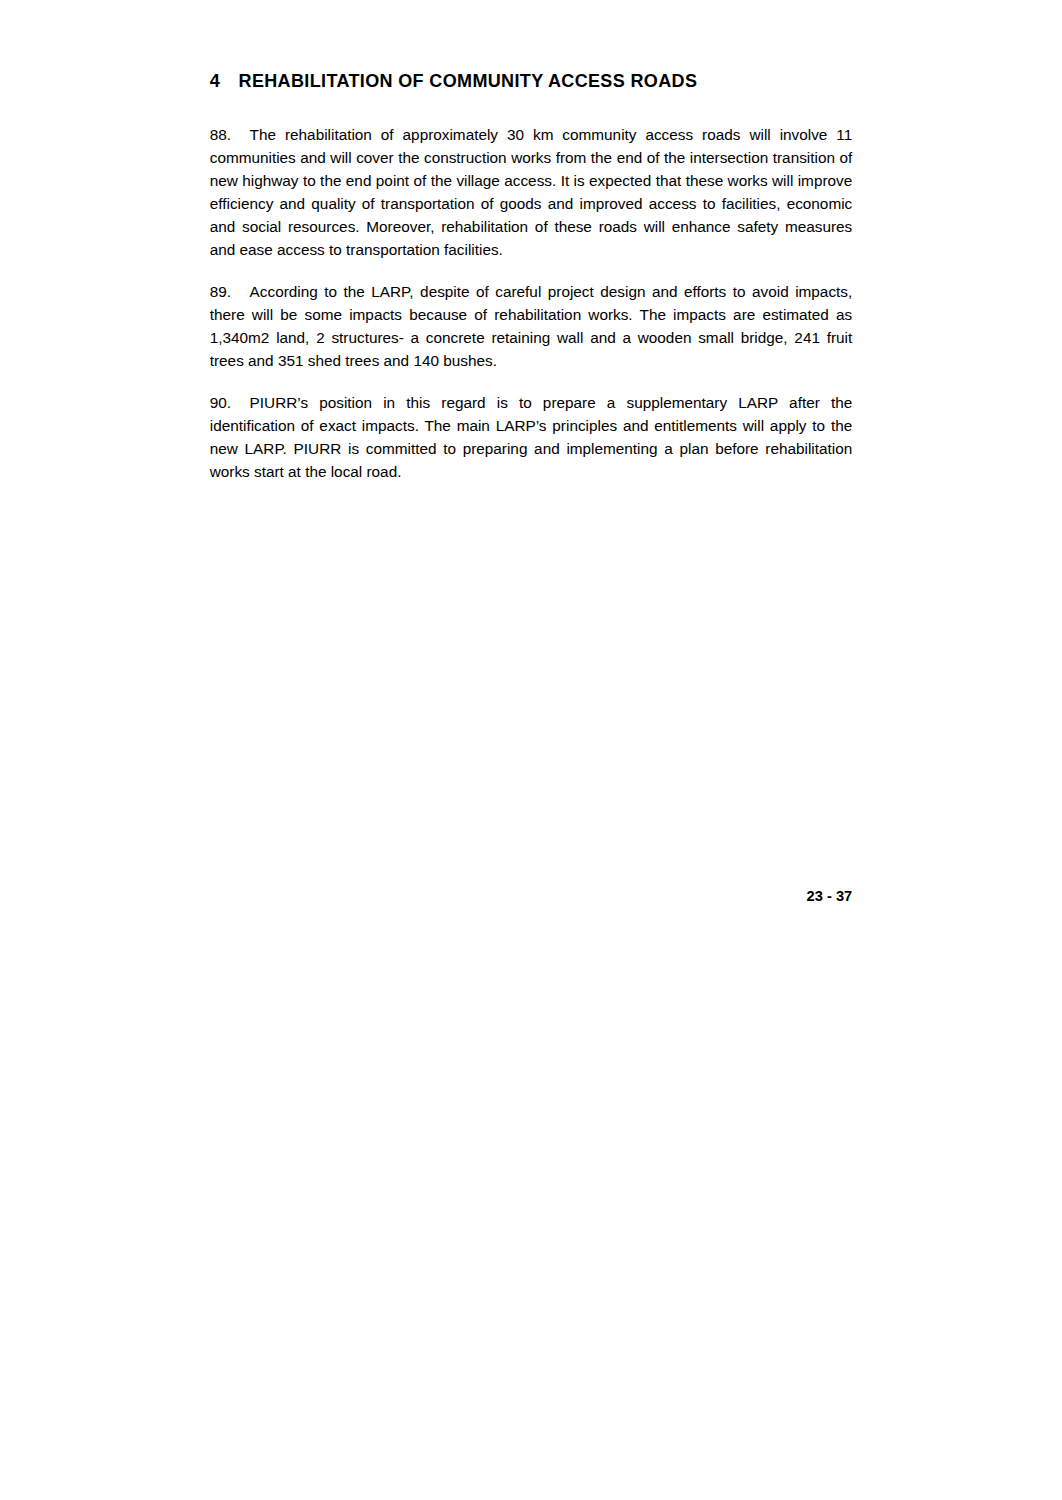4 REHABILITATION OF COMMUNITY ACCESS ROADS
88. The rehabilitation of approximately 30 km community access roads will involve 11 communities and will cover the construction works from the end of the intersection transition of new highway to the end point of the village access. It is expected that these works will improve efficiency and quality of transportation of goods and improved access to facilities, economic and social resources. Moreover, rehabilitation of these roads will enhance safety measures and ease access to transportation facilities.
89. According to the LARP, despite of careful project design and efforts to avoid impacts, there will be some impacts because of rehabilitation works. The impacts are estimated as 1,340m2 land, 2 structures- a concrete retaining wall and a wooden small bridge, 241 fruit trees and 351 shed trees and 140 bushes.
90. PIURR’s position in this regard is to prepare a supplementary LARP after the identification of exact impacts. The main LARP’s principles and entitlements will apply to the new LARP. PIURR is committed to preparing and implementing a plan before rehabilitation works start at the local road.
23 - 37